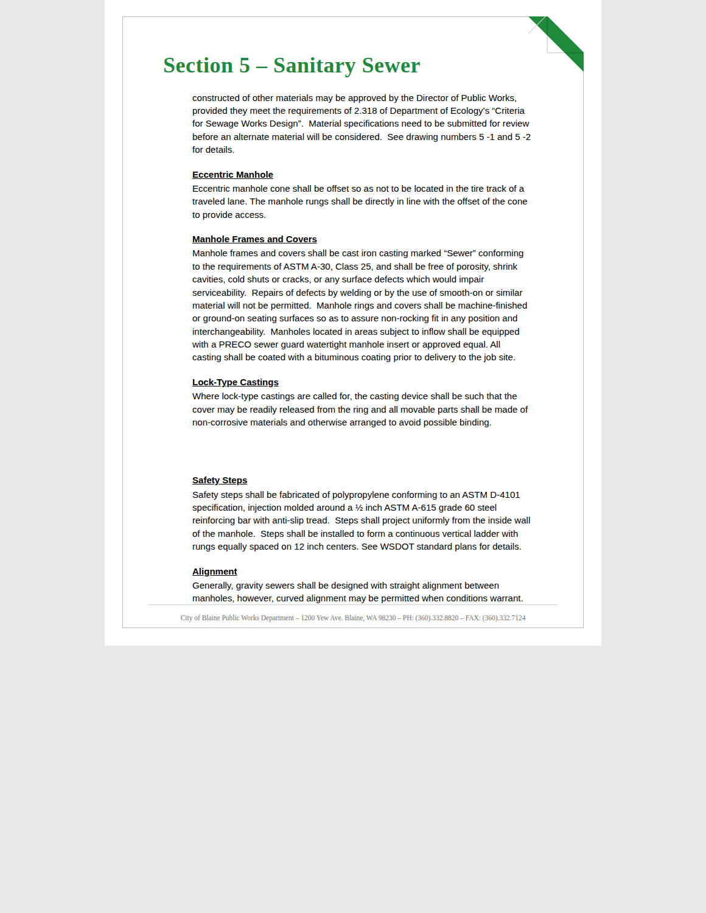Section 5 – Sanitary Sewer
constructed of other materials may be approved by the Director of Public Works, provided they meet the requirements of 2.318 of Department of Ecology’s “Criteria for Sewage Works Design”. Material specifications need to be submitted for review before an alternate material will be considered. See drawing numbers 5 -1 and 5 -2 for details.
Eccentric Manhole
Eccentric manhole cone shall be offset so as not to be located in the tire track of a traveled lane. The manhole rungs shall be directly in line with the offset of the cone to provide access.
Manhole Frames and Covers
Manhole frames and covers shall be cast iron casting marked “Sewer” conforming to the requirements of ASTM A-30, Class 25, and shall be free of porosity, shrink cavities, cold shuts or cracks, or any surface defects which would impair serviceability. Repairs of defects by welding or by the use of smooth-on or similar material will not be permitted. Manhole rings and covers shall be machine-finished or ground-on seating surfaces so as to assure non-rocking fit in any position and interchangeability. Manholes located in areas subject to inflow shall be equipped with a PRECO sewer guard watertight manhole insert or approved equal. All casting shall be coated with a bituminous coating prior to delivery to the job site.
Lock-Type Castings
Where lock-type castings are called for, the casting device shall be such that the cover may be readily released from the ring and all movable parts shall be made of non-corrosive materials and otherwise arranged to avoid possible binding.
Safety Steps
Safety steps shall be fabricated of polypropylene conforming to an ASTM D-4101 specification, injection molded around a ½ inch ASTM A-615 grade 60 steel reinforcing bar with anti-slip tread. Steps shall project uniformly from the inside wall of the manhole. Steps shall be installed to form a continuous vertical ladder with rungs equally spaced on 12 inch centers. See WSDOT standard plans for details.
Alignment
Generally, gravity sewers shall be designed with straight alignment between manholes, however, curved alignment may be permitted when conditions warrant.
City of Blaine Public Works Department – 1200 Yew Ave. Blaine, WA 98230 – PH: (360).332.8820 – FAX: (360).332.7124